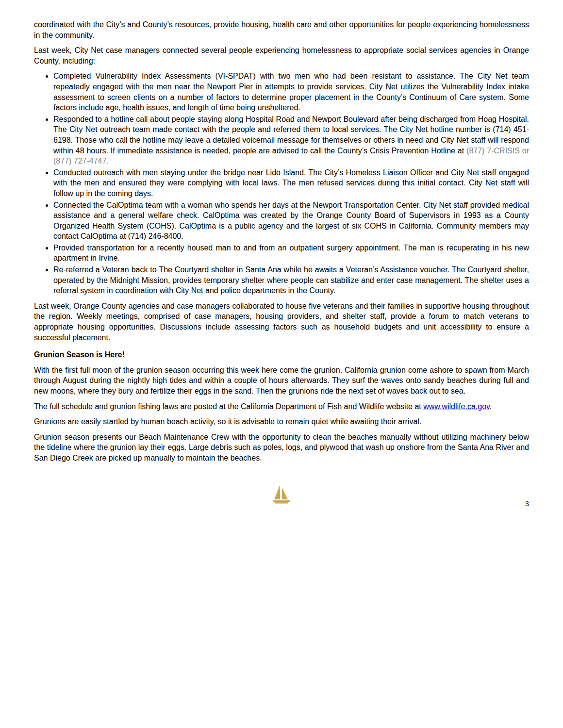coordinated with the City’s and County’s resources, provide housing, health care and other opportunities for people experiencing homelessness in the community.
Last week, City Net case managers connected several people experiencing homelessness to appropriate social services agencies in Orange County, including:
Completed Vulnerability Index Assessments (VI-SPDAT) with two men who had been resistant to assistance. The City Net team repeatedly engaged with the men near the Newport Pier in attempts to provide services. City Net utilizes the Vulnerability Index intake assessment to screen clients on a number of factors to determine proper placement in the County’s Continuum of Care system. Some factors include age, health issues, and length of time being unsheltered.
Responded to a hotline call about people staying along Hospital Road and Newport Boulevard after being discharged from Hoag Hospital. The City Net outreach team made contact with the people and referred them to local services. The City Net hotline number is (714) 451-6198. Those who call the hotline may leave a detailed voicemail message for themselves or others in need and City Net staff will respond within 48 hours. If immediate assistance is needed, people are advised to call the County’s Crisis Prevention Hotline at (877) 7-CRISIS or (877) 727-4747.
Conducted outreach with men staying under the bridge near Lido Island. The City’s Homeless Liaison Officer and City Net staff engaged with the men and ensured they were complying with local laws. The men refused services during this initial contact. City Net staff will follow up in the coming days.
Connected the CalOptima team with a woman who spends her days at the Newport Transportation Center. City Net staff provided medical assistance and a general welfare check. CalOptima was created by the Orange County Board of Supervisors in 1993 as a County Organized Health System (COHS). CalOptima is a public agency and the largest of six COHS in California. Community members may contact CalOptima at (714) 246-8400.
Provided transportation for a recently housed man to and from an outpatient surgery appointment. The man is recuperating in his new apartment in Irvine.
Re-referred a Veteran back to The Courtyard shelter in Santa Ana while he awaits a Veteran’s Assistance voucher. The Courtyard shelter, operated by the Midnight Mission, provides temporary shelter where people can stabilize and enter case management. The shelter uses a referral system in coordination with City Net and police departments in the County.
Last week, Orange County agencies and case managers collaborated to house five veterans and their families in supportive housing throughout the region. Weekly meetings, comprised of case managers, housing providers, and shelter staff, provide a forum to match veterans to appropriate housing opportunities. Discussions include assessing factors such as household budgets and unit accessibility to ensure a successful placement.
Grunion Season is Here!
With the first full moon of the grunion season occurring this week here come the grunion. California grunion come ashore to spawn from March through August during the nightly high tides and within a couple of hours afterwards. They surf the waves onto sandy beaches during full and new moons, where they bury and fertilize their eggs in the sand. Then the grunions ride the next set of waves back out to sea.
The full schedule and grunion fishing laws are posted at the California Department of Fish and Wildlife website at www.wildlife.ca.gov.
Grunions are easily startled by human beach activity, so it is advisable to remain quiet while awaiting their arrival.
Grunion season presents our Beach Maintenance Crew with the opportunity to clean the beaches manually without utilizing machinery below the tideline where the grunion lay their eggs. Large debris such as poles, logs, and plywood that wash up onshore from the Santa Ana River and San Diego Creek are picked up manually to maintain the beaches.
3